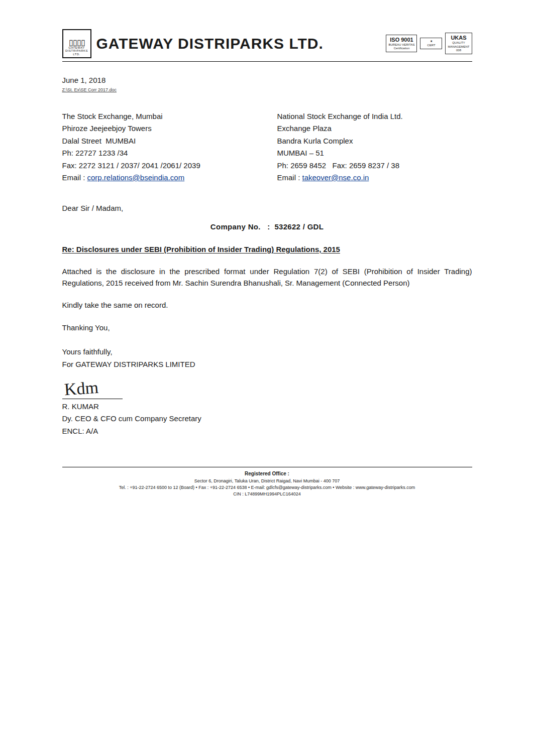▯▯▯▯ GATEWAY
DISTRIPARKS LTD.
GATEWAY DISTRIPARKS LTD.
ISO 9001 BUREAU VERITAS
Certification
★
CERT
UKAS QUALITY
MANAGEMENT
008
June 1, 2018
Z:\St. Ex\SE Corr 2017.doc
The Stock Exchange, Mumbai
Phiroze Jeejeebjoy Towers
Dalal Street MUMBAI
Ph: 22727 1233 /34
Fax: 2272 3121 / 2037/ 2041 /2061/ 2039
Email : corp.relations@bseindia.com
National Stock Exchange of India Ltd.
Exchange Plaza
Bandra Kurla Complex
MUMBAI – 51
Ph: 2659 8452 Fax: 2659 8237 / 38
Email : takeover@nse.co.in
Dear Sir / Madam,
Company No. : 532622 / GDL
Re: Disclosures under SEBI (Prohibition of Insider Trading) Regulations, 2015
Attached is the disclosure in the prescribed format under Regulation 7(2) of SEBI (Prohibition of Insider Trading) Regulations, 2015 received from Mr. Sachin Surendra Bhanushali, Sr. Management (Connected Person)
Kindly take the same on record.
Thanking You,
Yours faithfully,
For GATEWAY DISTRIPARKS LIMITED
Kdm
R. KUMAR
Dy. CEO & CFO cum Company Secretary
ENCL: A/A
Registered Office :
Sector 6, Dronagiri, Taluka Uran, District Raigad, Navi Mumbai - 400 707
Tel. : +91-22-2724 6500 to 12 (Board) • Fax : +91-22-2724 6538 • E-mail: gdlcfs@gateway-distriparks.com • Website : www.gateway-distriparks.com
CIN : L74899MH1994PLC164024